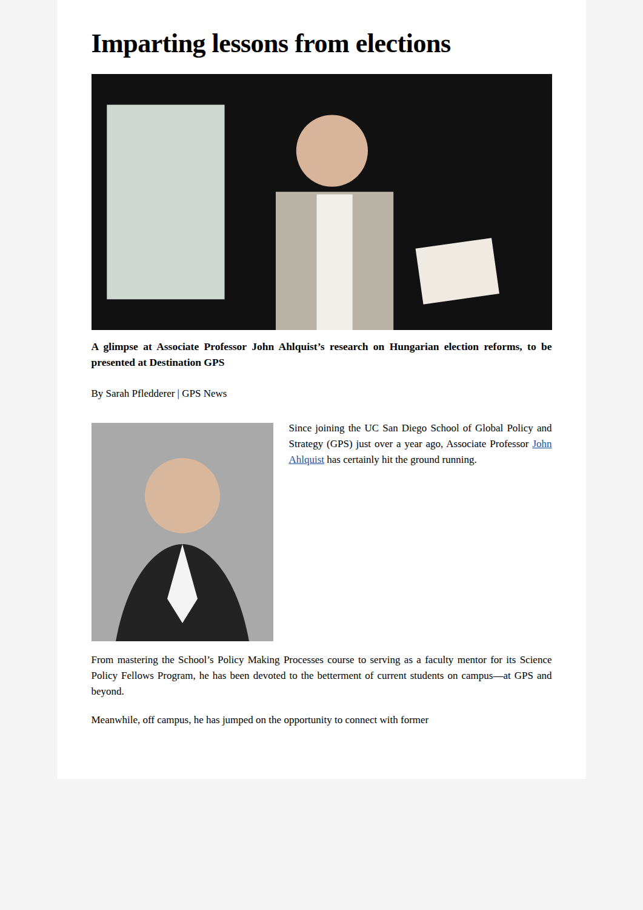Imparting lessons from elections
A glimpse at Associate Professor John Ahlquist’s research on Hungarian election reforms, to be presented at Destination GPS
By Sarah Pfledderer | GPS News
Since joining the UC San Diego School of Global Policy and Strategy (GPS) just over a year ago, Associate Professor John Ahlquist has certainly hit the ground running.
From mastering the School’s Policy Making Processes course to serving as a faculty mentor for its Science Policy Fellows Program, he has been devoted to the betterment of current students on campus—at GPS and beyond.
Meanwhile, off campus, he has jumped on the opportunity to connect with former